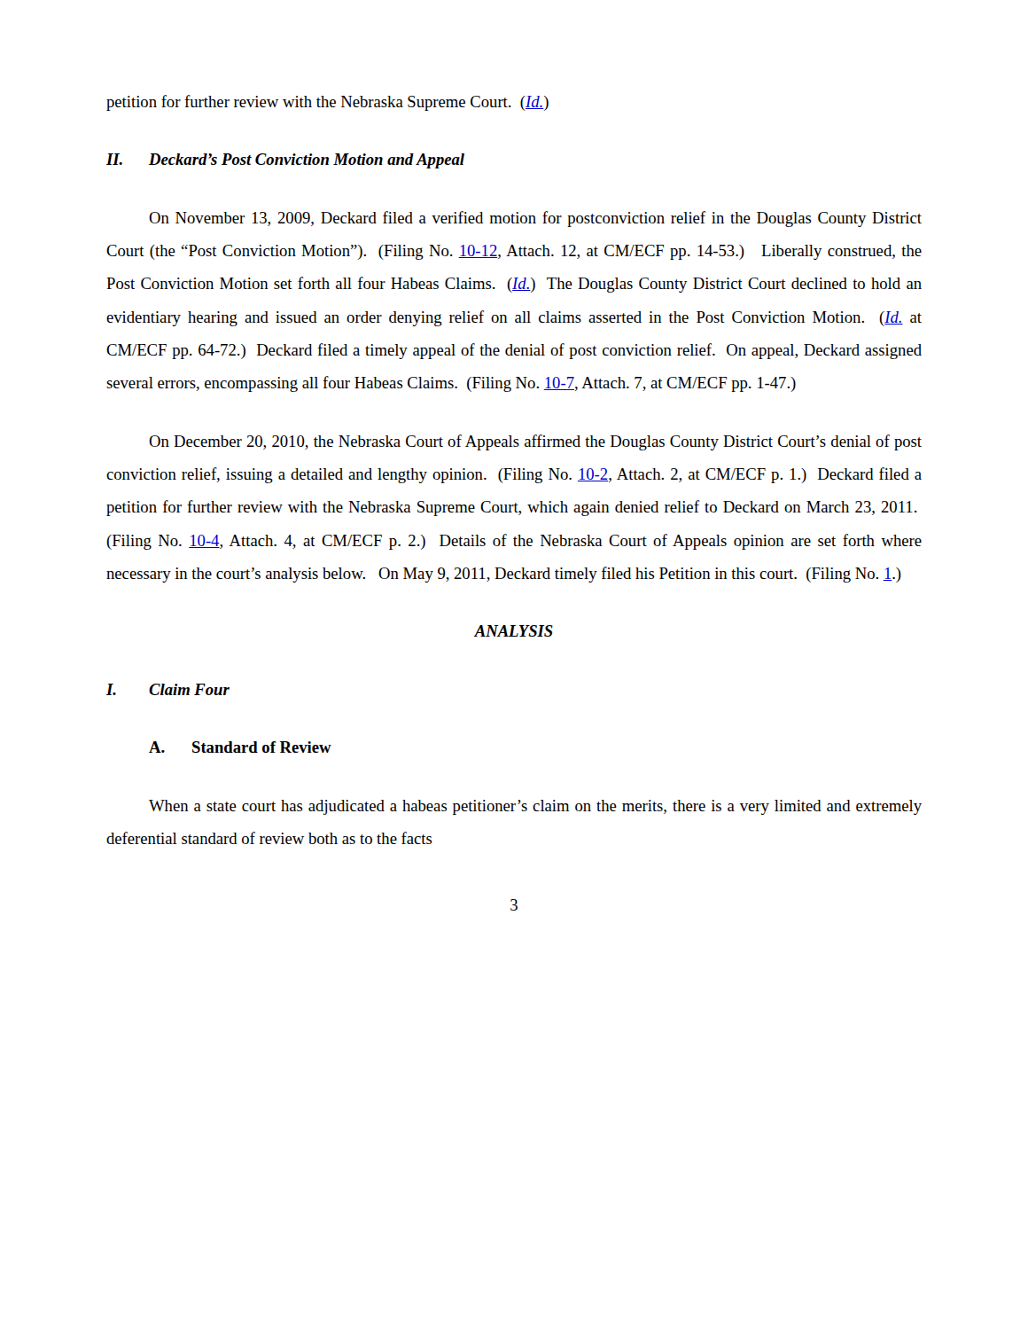petition for further review with the Nebraska Supreme Court. (Id.)
II. Deckard’s Post Conviction Motion and Appeal
On November 13, 2009, Deckard filed a verified motion for postconviction relief in the Douglas County District Court (the “Post Conviction Motion”). (Filing No. 10-12, Attach. 12, at CM/ECF pp. 14-53.) Liberally construed, the Post Conviction Motion set forth all four Habeas Claims. (Id.) The Douglas County District Court declined to hold an evidentiary hearing and issued an order denying relief on all claims asserted in the Post Conviction Motion. (Id. at CM/ECF pp. 64-72.) Deckard filed a timely appeal of the denial of post conviction relief. On appeal, Deckard assigned several errors, encompassing all four Habeas Claims. (Filing No. 10-7, Attach. 7, at CM/ECF pp. 1-47.)
On December 20, 2010, the Nebraska Court of Appeals affirmed the Douglas County District Court’s denial of post conviction relief, issuing a detailed and lengthy opinion. (Filing No. 10-2, Attach. 2, at CM/ECF p. 1.) Deckard filed a petition for further review with the Nebraska Supreme Court, which again denied relief to Deckard on March 23, 2011. (Filing No. 10-4, Attach. 4, at CM/ECF p. 2.) Details of the Nebraska Court of Appeals opinion are set forth where necessary in the court’s analysis below. On May 9, 2011, Deckard timely filed his Petition in this court. (Filing No. 1.)
ANALYSIS
I. Claim Four
A. Standard of Review
When a state court has adjudicated a habeas petitioner’s claim on the merits, there is a very limited and extremely deferential standard of review both as to the facts
3